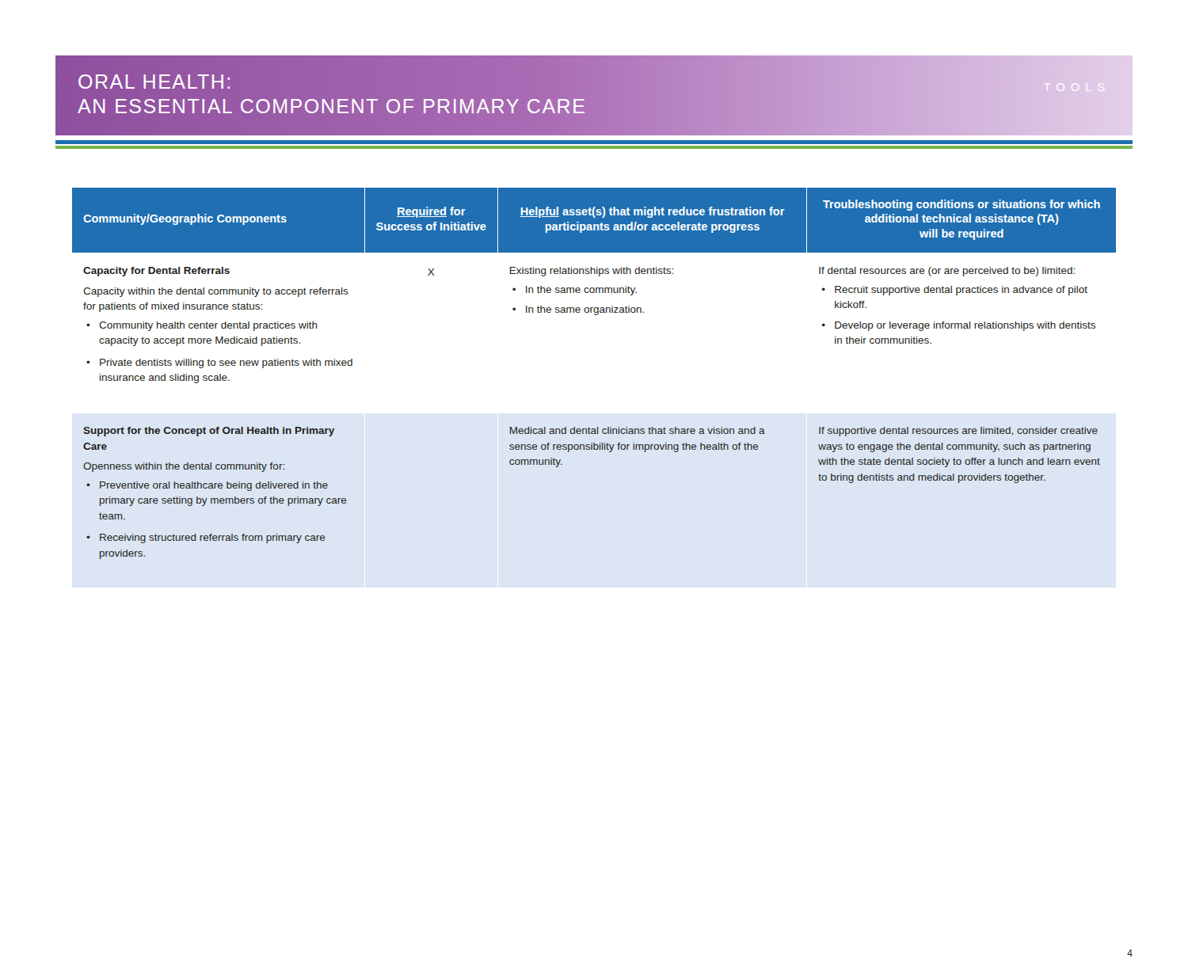Oral Health:
An Essential Component of Primary Care
Tools
| Community/Geographic Components | Required for Success of Initiative | Helpful asset(s) that might reduce frustration for participants and/or accelerate progress | Troubleshooting conditions or situations for which additional technical assistance (TA) will be required |
| --- | --- | --- | --- |
| Capacity for Dental Referrals Capacity within the dental community to accept referrals for patients of mixed insurance status: Community health center dental practices with capacity to accept more Medicaid patients. Private dentists willing to see new patients with mixed insurance and sliding scale. | X | Existing relationships with dentists: In the same community. In the same organization. | If dental resources are (or are perceived to be) limited: Recruit supportive dental practices in advance of pilot kickoff. Develop or leverage informal relationships with dentists in their communities. |
| Support for the Concept of Oral Health in Primary Care Openness within the dental community for: Preventive oral healthcare being delivered in the primary care setting by members of the primary care team. Receiving structured referrals from primary care providers. | | Medical and dental clinicians that share a vision and a sense of responsibility for improving the health of the community. | If supportive dental resources are limited, consider creative ways to engage the dental community, such as partnering with the state dental society to offer a lunch and learn event to bring dentists and medical providers together. |
4